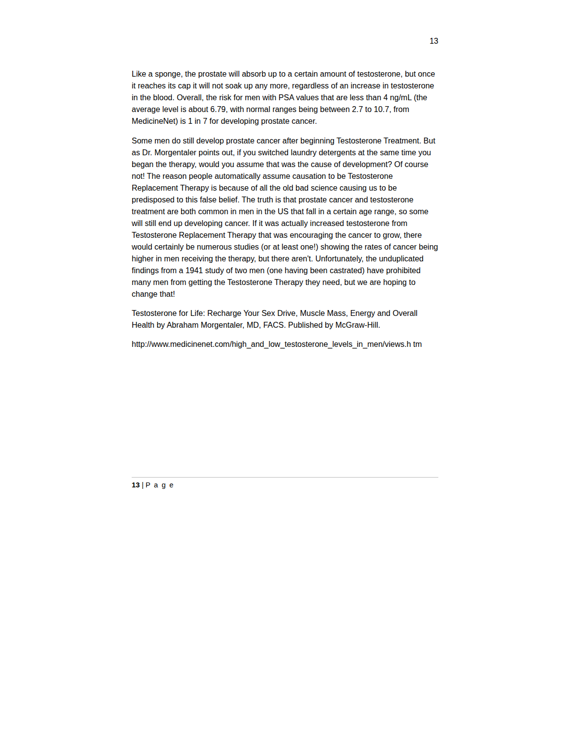13
Like a sponge, the prostate will absorb up to a certain amount of testosterone, but once it reaches its cap it will not soak up any more, regardless of an increase in testosterone in the blood. Overall, the risk for men with PSA values that are less than 4 ng/mL (the average level is about 6.79, with normal ranges being between 2.7 to 10.7, from MedicineNet) is 1 in 7 for developing prostate cancer.
Some men do still develop prostate cancer after beginning Testosterone Treatment. But as Dr. Morgentaler points out, if you switched laundry detergents at the same time you began the therapy, would you assume that was the cause of development? Of course not! The reason people automatically assume causation to be Testosterone Replacement Therapy is because of all the old bad science causing us to be predisposed to this false belief. The truth is that prostate cancer and testosterone treatment are both common in men in the US that fall in a certain age range, so some will still end up developing cancer. If it was actually increased testosterone from Testosterone Replacement Therapy that was encouraging the cancer to grow, there would certainly be numerous studies (or at least one!) showing the rates of cancer being higher in men receiving the therapy, but there aren't. Unfortunately, the unduplicated findings from a 1941 study of two men (one having been castrated) have prohibited many men from getting the Testosterone Therapy they need, but we are hoping to change that!
Testosterone for Life: Recharge Your Sex Drive, Muscle Mass, Energy and Overall Health by Abraham Morgentaler, MD, FACS. Published by McGraw-Hill.
http://www.medicinenet.com/high_and_low_testosterone_levels_in_men/views.h tm
13 | P a g e